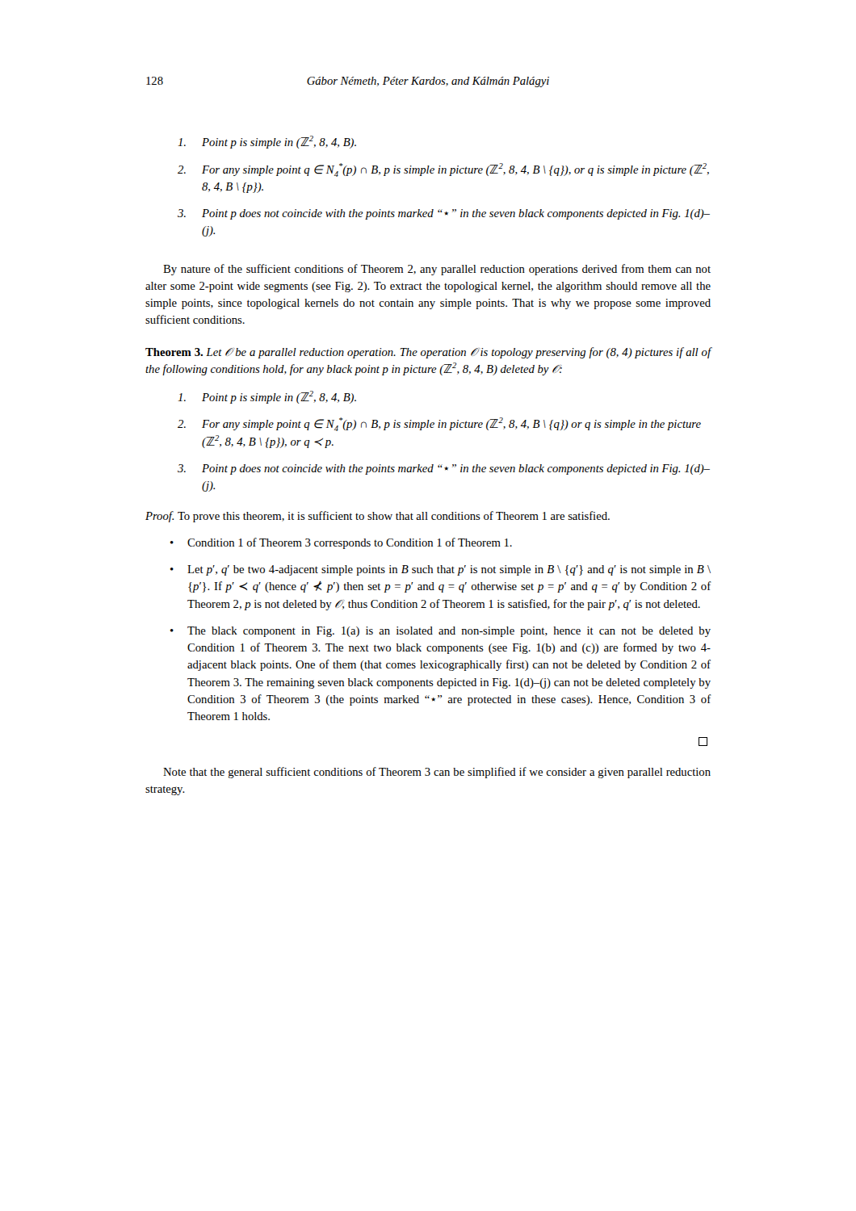128
Gábor Németh, Péter Kardos, and Kálmán Palágyi
Point p is simple in (ℤ2, 8, 4, B).
For any simple point q ∈ N4*(p) ∩ B, p is simple in picture (ℤ2, 8, 4, B \ {q}), or q is simple in picture (ℤ2, 8, 4, B \ {p}).
Point p does not coincide with the points marked “⋆” in the seven black components depicted in Fig. 1(d)–(j).
By nature of the sufficient conditions of Theorem 2, any parallel reduction operations derived from them can not alter some 2-point wide segments (see Fig. 2). To extract the topological kernel, the algorithm should remove all the simple points, since topological kernels do not contain any simple points. That is why we propose some improved sufficient conditions.
Theorem 3. Let 𝒪 be a parallel reduction operation. The operation 𝒪 is topology preserving for (8, 4) pictures if all of the following conditions hold, for any black point p in picture (ℤ2, 8, 4, B) deleted by 𝒪:
Point p is simple in (ℤ2, 8, 4, B).
For any simple point q ∈ N4*(p) ∩ B, p is simple in picture (ℤ2, 8, 4, B \ {q}) or q is simple in the picture (ℤ2, 8, 4, B \ {p}), or q ≺ p.
Point p does not coincide with the points marked “⋆” in the seven black components depicted in Fig. 1(d)–(j).
Proof. To prove this theorem, it is sufficient to show that all conditions of Theorem 1 are satisfied.
Condition 1 of Theorem 3 corresponds to Condition 1 of Theorem 1.
Let p′, q′ be two 4-adjacent simple points in B such that p′ is not simple in B \ {q′} and q′ is not simple in B \ {p′}. If p′ ≺ q′ (hence q′ ⊀ p′) then set p = p′ and q = q′ otherwise set p = p′ and q = q′ by Condition 2 of Theorem 2, p is not deleted by 𝒪, thus Condition 2 of Theorem 1 is satisfied, for the pair p′, q′ is not deleted.
The black component in Fig. 1(a) is an isolated and non-simple point, hence it can not be deleted by Condition 1 of Theorem 3. The next two black components (see Fig. 1(b) and (c)) are formed by two 4-adjacent black points. One of them (that comes lexicographically first) can not be deleted by Condition 2 of Theorem 3. The remaining seven black components depicted in Fig. 1(d)–(j) can not be deleted completely by Condition 3 of Theorem 3 (the points marked “⋆” are protected in these cases). Hence, Condition 3 of Theorem 1 holds.
Note that the general sufficient conditions of Theorem 3 can be simplified if we consider a given parallel reduction strategy.